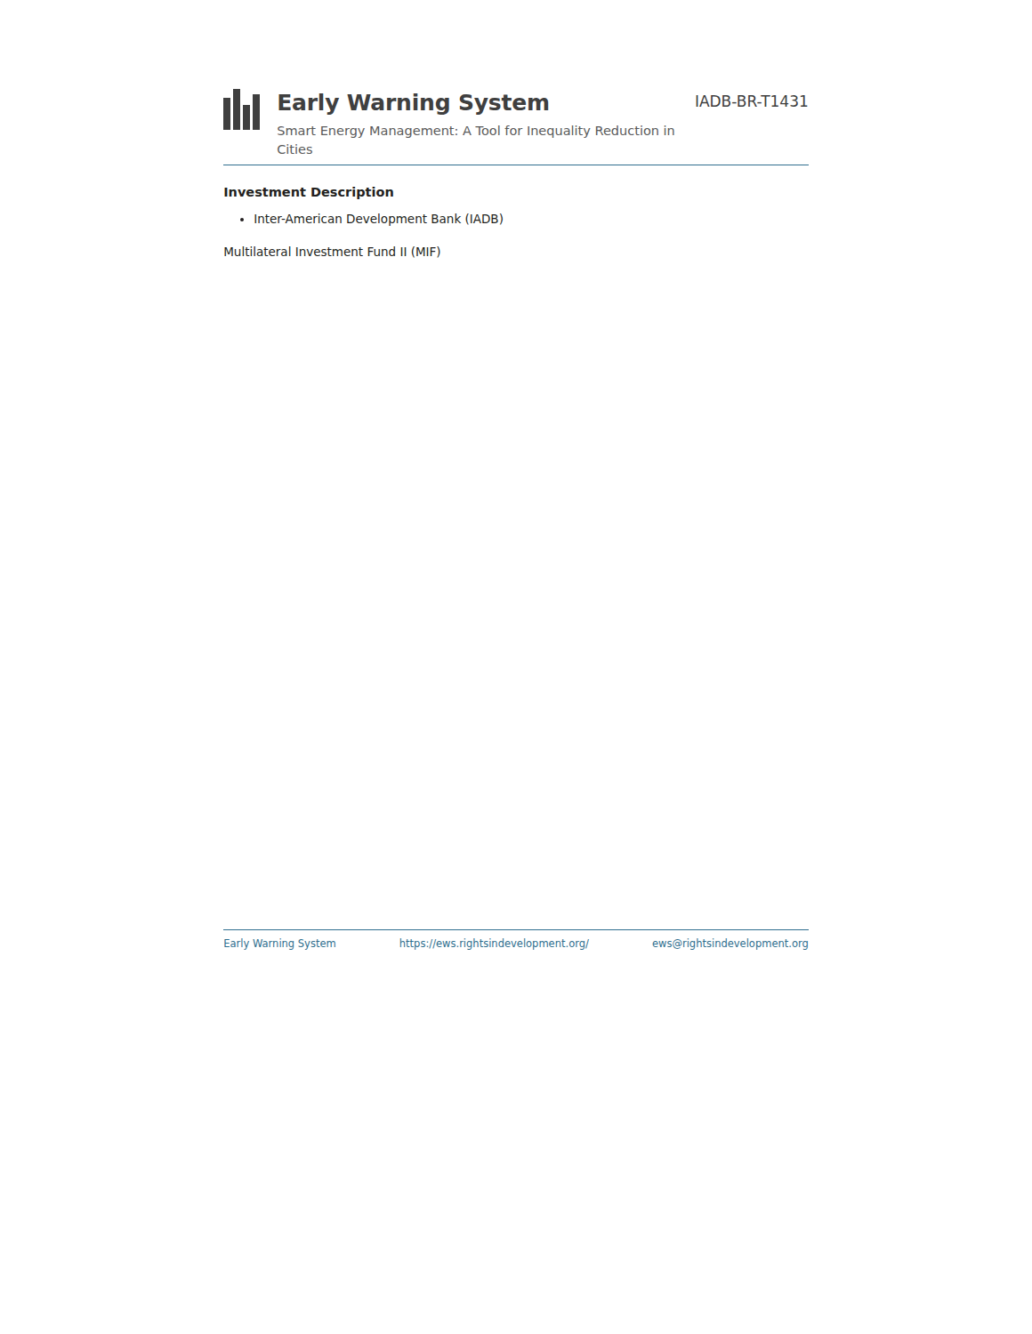Early Warning System
Smart Energy Management: A Tool for Inequality Reduction in Cities
IADB-BR-T1431
Investment Description
Inter-American Development Bank (IADB)
Multilateral Investment Fund II (MIF)
Early Warning System
https://ews.rightsindevelopment.org/
ews@rightsindevelopment.org